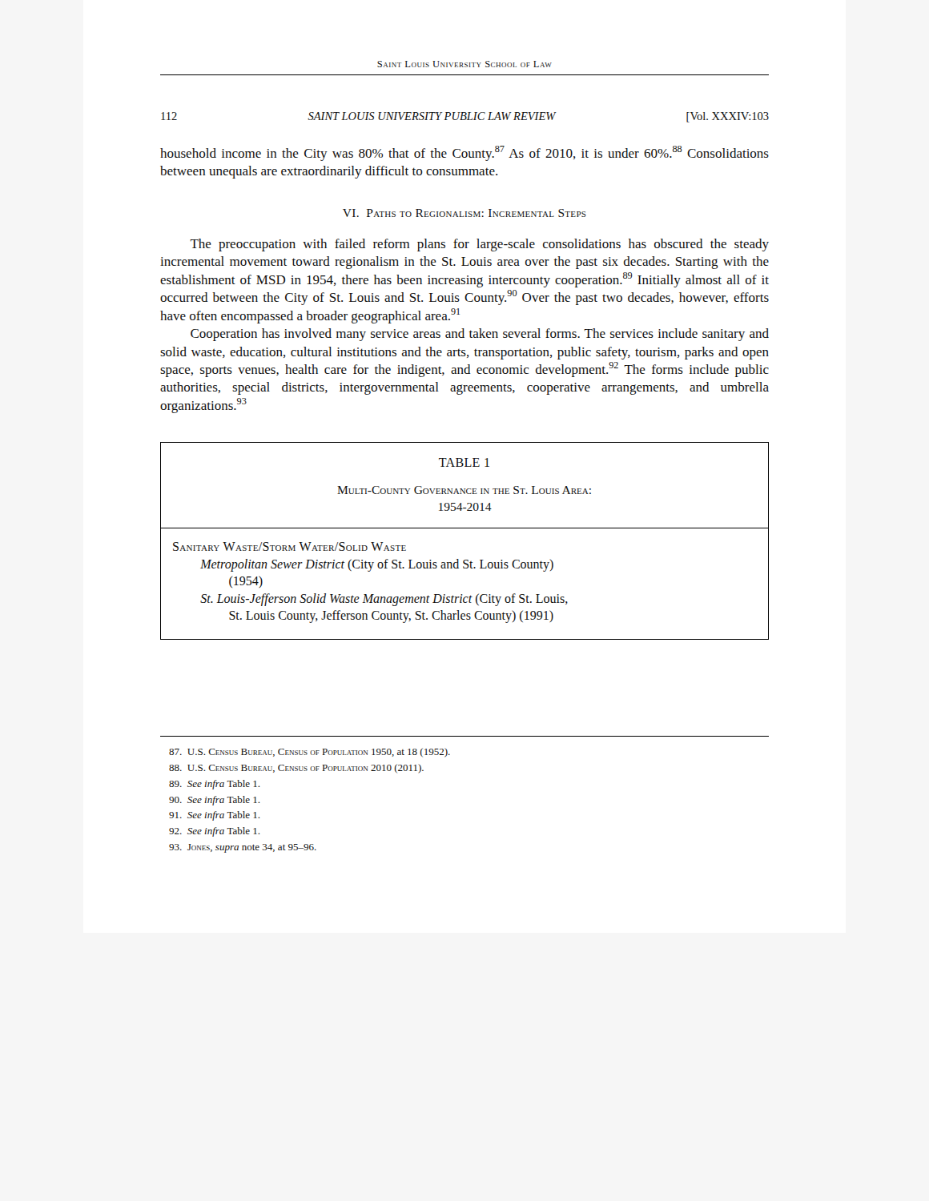Saint Louis University School of Law
112 SAINT LOUIS UNIVERSITY PUBLIC LAW REVIEW [Vol. XXXIV:103
household income in the City was 80% that of the County.87 As of 2010, it is under 60%.88 Consolidations between unequals are extraordinarily difficult to consummate.
VI. Paths to Regionalism: Incremental Steps
The preoccupation with failed reform plans for large-scale consolidations has obscured the steady incremental movement toward regionalism in the St. Louis area over the past six decades. Starting with the establishment of MSD in 1954, there has been increasing intercounty cooperation.89 Initially almost all of it occurred between the City of St. Louis and St. Louis County.90 Over the past two decades, however, efforts have often encompassed a broader geographical area.91
Cooperation has involved many service areas and taken several forms. The services include sanitary and solid waste, education, cultural institutions and the arts, transportation, public safety, tourism, parks and open space, sports venues, health care for the indigent, and economic development.92 The forms include public authorities, special districts, intergovernmental agreements, cooperative arrangements, and umbrella organizations.93
TABLE 1
Multi-County Governance in the St. Louis Area:
1954-2014
Sanitary Waste/Storm Water/Solid Waste
Metropolitan Sewer District (City of St. Louis and St. Louis County)(1954)
St. Louis-Jefferson Solid Waste Management District (City of St. Louis,St. Louis County, Jefferson County, St. Charles County) (1991)
U.S. Census Bureau, Census of Population 1950, at 18 (1952).
U.S. Census Bureau, Census of Population 2010 (2011).
See infra Table 1.
See infra Table 1.
See infra Table 1.
See infra Table 1.
Jones, supra note 34, at 95–96.